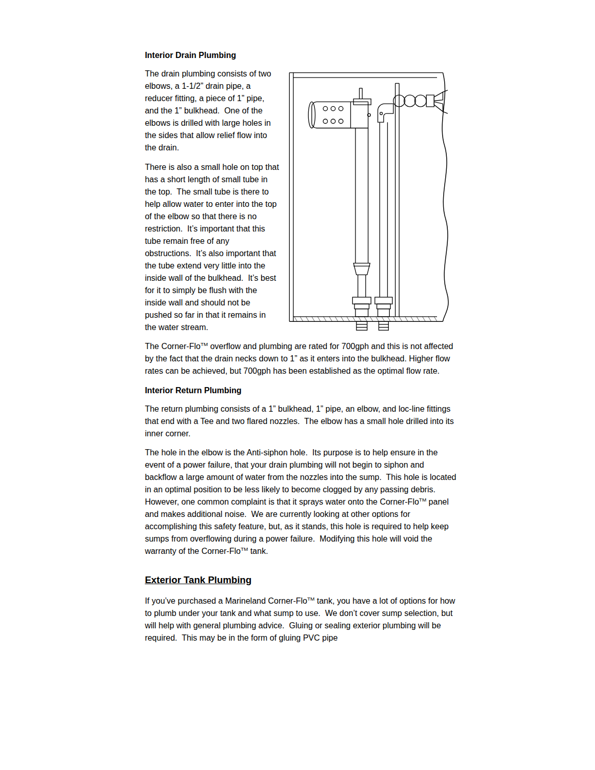Interior Drain Plumbing
Corner-Flo interior plumbing cross-section
The drain plumbing consists of two elbows, a 1-1/2” drain pipe, a reducer fitting, a piece of 1” pipe, and the 1” bulkhead. One of the elbows is drilled with large holes in the sides that allow relief flow into the drain.
There is also a small hole on top that has a short length of small tube in the top. The small tube is there to help allow water to enter into the top of the elbow so that there is no restriction. It’s important that this tube remain free of any obstructions. It’s also important that the tube extend very little into the inside wall of the bulkhead. It’s best for it to simply be flush with the inside wall and should not be pushed so far in that it remains in the water stream.
The Corner-FloTM overflow and plumbing are rated for 700gph and this is not affected by the fact that the drain necks down to 1” as it enters into the bulkhead. Higher flow rates can be achieved, but 700gph has been established as the optimal flow rate.
Interior Return Plumbing
The return plumbing consists of a 1” bulkhead, 1” pipe, an elbow, and loc-line fittings that end with a Tee and two flared nozzles. The elbow has a small hole drilled into its inner corner.
The hole in the elbow is the Anti-siphon hole. Its purpose is to help ensure in the event of a power failure, that your drain plumbing will not begin to siphon and backflow a large amount of water from the nozzles into the sump. This hole is located in an optimal position to be less likely to become clogged by any passing debris. However, one common complaint is that it sprays water onto the Corner-FloTM panel and makes additional noise. We are currently looking at other options for accomplishing this safety feature, but, as it stands, this hole is required to help keep sumps from overflowing during a power failure. Modifying this hole will void the warranty of the Corner-FloTM tank.
Exterior Tank Plumbing
If you’ve purchased a Marineland Corner-FloTM tank, you have a lot of options for how to plumb under your tank and what sump to use. We don’t cover sump selection, but will help with general plumbing advice. Gluing or sealing exterior plumbing will be required. This may be in the form of gluing PVC pipe